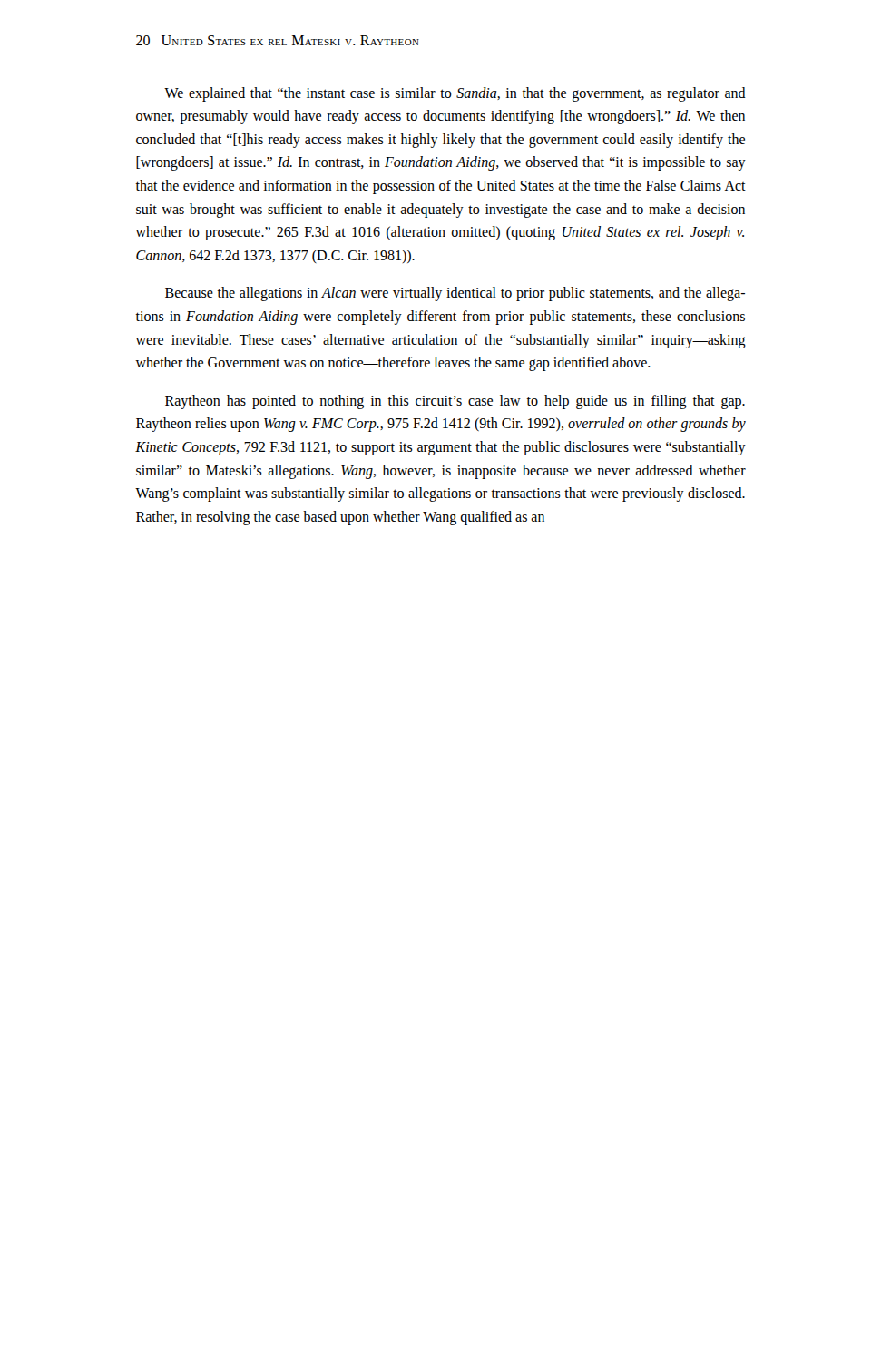20 United States ex rel Mateski v. Raytheon
We explained that “the instant case is similar to Sandia, in that the government, as regulator and owner, presumably would have ready access to documents identifying [the wrongdoers].” Id. We then concluded that “[t]his ready access makes it highly likely that the government could easily identify the [wrongdoers] at issue.” Id. In contrast, in Foundation Aiding, we observed that “it is impossible to say that the evidence and information in the possession of the United States at the time the False Claims Act suit was brought was sufficient to enable it adequately to investigate the case and to make a decision whether to prosecute.” 265 F.3d at 1016 (alteration omitted) (quoting United States ex rel. Joseph v. Cannon, 642 F.2d 1373, 1377 (D.C. Cir. 1981)).
Because the allegations in Alcan were virtually identical to prior public statements, and the allegations in Foundation Aiding were completely different from prior public statements, these conclusions were inevitable. These cases’ alternative articulation of the “substantially similar” inquiry—asking whether the Government was on notice—therefore leaves the same gap identified above.
Raytheon has pointed to nothing in this circuit’s case law to help guide us in filling that gap. Raytheon relies upon Wang v. FMC Corp., 975 F.2d 1412 (9th Cir. 1992), overruled on other grounds by Kinetic Concepts, 792 F.3d 1121, to support its argument that the public disclosures were “substantially similar” to Mateski’s allegations. Wang, however, is inapposite because we never addressed whether Wang’s complaint was substantially similar to allegations or transactions that were previously disclosed. Rather, in resolving the case based upon whether Wang qualified as an